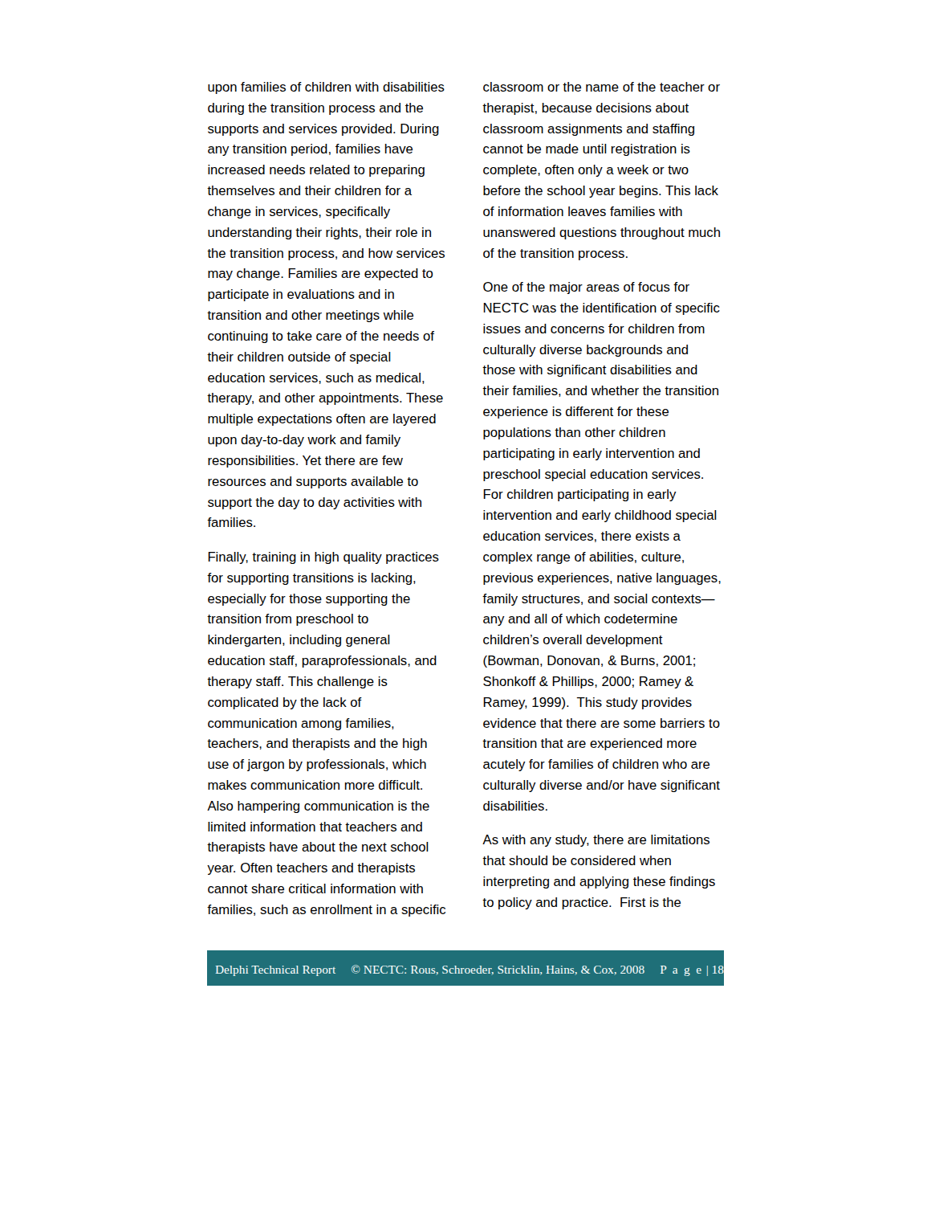upon families of children with disabilities during the transition process and the supports and services provided. During any transition period, families have increased needs related to preparing themselves and their children for a change in services, specifically understanding their rights, their role in the transition process, and how services may change. Families are expected to participate in evaluations and in transition and other meetings while continuing to take care of the needs of their children outside of special education services, such as medical, therapy, and other appointments. These multiple expectations often are layered upon day-to-day work and family responsibilities. Yet there are few resources and supports available to support the day to day activities with families.
Finally, training in high quality practices for supporting transitions is lacking, especially for those supporting the transition from preschool to kindergarten, including general education staff, paraprofessionals, and therapy staff. This challenge is complicated by the lack of communication among families, teachers, and therapists and the high use of jargon by professionals, which makes communication more difficult. Also hampering communication is the limited information that teachers and therapists have about the next school year. Often teachers and therapists cannot share critical information with families, such as enrollment in a specific classroom or the name of the teacher or therapist, because decisions about classroom assignments and staffing cannot be made until registration is complete, often only a week or two before the school year begins. This lack of information leaves families with unanswered questions throughout much of the transition process.
One of the major areas of focus for NECTC was the identification of specific issues and concerns for children from culturally diverse backgrounds and those with significant disabilities and their families, and whether the transition experience is different for these populations than other children participating in early intervention and preschool special education services. For children participating in early intervention and early childhood special education services, there exists a complex range of abilities, culture, previous experiences, native languages, family structures, and social contexts—any and all of which codetermine children’s overall development (Bowman, Donovan, & Burns, 2001; Shonkoff & Phillips, 2000; Ramey & Ramey, 1999). This study provides evidence that there are some barriers to transition that are experienced more acutely for families of children who are culturally diverse and/or have significant disabilities.
As with any study, there are limitations that should be considered when interpreting and applying these findings to policy and practice. First is the
Delphi Technical Report © NECTC: Rous, Schroeder, Stricklin, Hains, & Cox, 2008 P a g e | 18